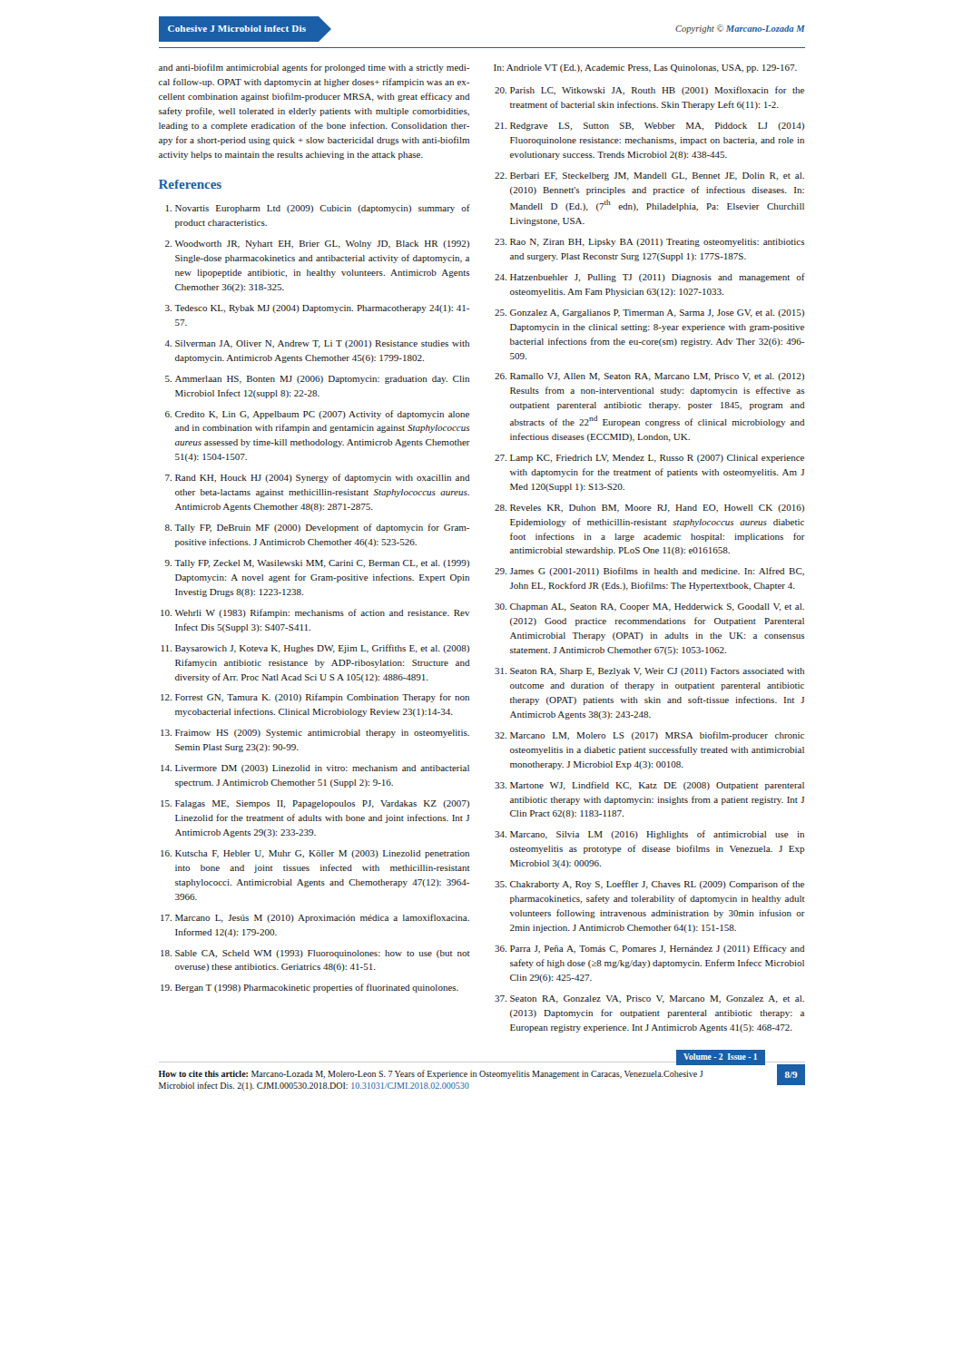Cohesive J Microbiol infect Dis
Copyright © Marcano-Lozada M
and anti-biofilm antimicrobial agents for prolonged time with a strictly medical follow-up. OPAT with daptomycin at higher doses+ rifampicin was an excellent combination against biofilm-producer MRSA, with great efficacy and safety profile, well tolerated in elderly patients with multiple comorbidities, leading to a complete eradication of the bone infection. Consolidation therapy for a short-period using quick + slow bactericidal drugs with anti-biofilm activity helps to maintain the results achieving in the attack phase.
References
Novartis Europharm Ltd (2009) Cubicin (daptomycin) summary of product characteristics.
Woodworth JR, Nyhart EH, Brier GL, Wolny JD, Black HR (1992) Single-dose pharmacokinetics and antibacterial activity of daptomycin, a new lipopeptide antibiotic, in healthy volunteers. Antimicrob Agents Chemother 36(2): 318-325.
Tedesco KL, Rybak MJ (2004) Daptomycin. Pharmacotherapy 24(1): 41-57.
Silverman JA, Oliver N, Andrew T, Li T (2001) Resistance studies with daptomycin. Antimicrob Agents Chemother 45(6): 1799-1802.
Ammerlaan HS, Bonten MJ (2006) Daptomycin: graduation day. Clin Microbiol Infect 12(suppl 8): 22-28.
Credito K, Lin G, Appelbaum PC (2007) Activity of daptomycin alone and in combination with rifampin and gentamicin against Staphylococcus aureus assessed by time-kill methodology. Antimicrob Agents Chemother 51(4): 1504-1507.
Rand KH, Houck HJ (2004) Synergy of daptomycin with oxacillin and other beta-lactams against methicillin-resistant Staphylococcus aureus. Antimicrob Agents Chemother 48(8): 2871-2875.
Tally FP, DeBruin MF (2000) Development of daptomycin for Gram-positive infections. J Antimicrob Chemother 46(4): 523-526.
Tally FP, Zeckel M, Wasilewski MM, Carini C, Berman CL, et al. (1999) Daptomycin: A novel agent for Gram-positive infections. Expert Opin Investig Drugs 8(8): 1223-1238.
Wehrli W (1983) Rifampin: mechanisms of action and resistance. Rev Infect Dis 5(Suppl 3): S407-S411.
Baysarowich J, Koteva K, Hughes DW, Ejim L, Griffiths E, et al. (2008) Rifamycin antibiotic resistance by ADP-ribosylation: Structure and diversity of Arr. Proc Natl Acad Sci U S A 105(12): 4886-4891.
Forrest GN, Tamura K. (2010) Rifampin Combination Therapy for non mycobacterial infections. Clinical Microbiology Review 23(1):14-34.
Fraimow HS (2009) Systemic antimicrobial therapy in osteomyelitis. Semin Plast Surg 23(2): 90-99.
Livermore DM (2003) Linezolid in vitro: mechanism and antibacterial spectrum. J Antimicrob Chemother 51 (Suppl 2): 9-16.
Falagas ME, Siempos II, Papagelopoulos PJ, Vardakas KZ (2007) Linezolid for the treatment of adults with bone and joint infections. Int J Antimicrob Agents 29(3): 233-239.
Kutscha F, Hebler U, Muhr G, Köller M (2003) Linezolid penetration into bone and joint tissues infected with methicillin-resistant staphylococci. Antimicrobial Agents and Chemotherapy 47(12): 3964-3966.
Marcano L, Jesús M (2010) Aproximación médica a lamoxifloxacina. Informed 12(4): 179-200.
Sable CA, Scheld WM (1993) Fluoroquinolones: how to use (but not overuse) these antibiotics. Geriatrics 48(6): 41-51.
Bergan T (1998) Pharmacokinetic properties of fluorinated quinolones.
In: Andriole VT (Ed.), Academic Press, Las Quinolonas, USA, pp. 129-167.
Parish LC, Witkowski JA, Routh HB (2001) Moxifloxacin for the treatment of bacterial skin infections. Skin Therapy Left 6(11): 1-2.
Redgrave LS, Sutton SB, Webber MA, Piddock LJ (2014) Fluoroquinolone resistance: mechanisms, impact on bacteria, and role in evolutionary success. Trends Microbiol 2(8): 438-445.
Berbari EF, Steckelberg JM, Mandell GL, Bennet JE, Dolin R, et al. (2010) Bennett's principles and practice of infectious diseases. In: Mandell D (Ed.), (7th edn), Philadelphia, Pa: Elsevier Churchill Livingstone, USA.
Rao N, Ziran BH, Lipsky BA (2011) Treating osteomyelitis: antibiotics and surgery. Plast Reconstr Surg 127(Suppl 1): 177S-187S.
Hatzenbuehler J, Pulling TJ (2011) Diagnosis and management of osteomyelitis. Am Fam Physician 63(12): 1027-1033.
Gonzalez A, Gargalianos P, Timerman A, Sarma J, Jose GV, et al. (2015) Daptomycin in the clinical setting: 8-year experience with gram-positive bacterial infections from the eu-core(sm) registry. Adv Ther 32(6): 496-509.
Ramallo VJ, Allen M, Seaton RA, Marcano LM, Prisco V, et al. (2012) Results from a non-interventional study: daptomycin is effective as outpatient parenteral antibiotic therapy. poster 1845, program and abstracts of the 22nd European congress of clinical microbiology and infectious diseases (ECCMID), London, UK.
Lamp KC, Friedrich LV, Mendez L, Russo R (2007) Clinical experience with daptomycin for the treatment of patients with osteomyelitis. Am J Med 120(Suppl 1): S13-S20.
Reveles KR, Duhon BM, Moore RJ, Hand EO, Howell CK (2016) Epidemiology of methicillin-resistant staphylococcus aureus diabetic foot infections in a large academic hospital: implications for antimicrobial stewardship. PLoS One 11(8): e0161658.
James G (2001-2011) Biofilms in health and medicine. In: Alfred BC, John EL, Rockford JR (Eds.), Biofilms: The Hypertextbook, Chapter 4.
Chapman AL, Seaton RA, Cooper MA, Hedderwick S, Goodall V, et al. (2012) Good practice recommendations for Outpatient Parenteral Antimicrobial Therapy (OPAT) in adults in the UK: a consensus statement. J Antimicrob Chemother 67(5): 1053-1062.
Seaton RA, Sharp E, Bezlyak V, Weir CJ (2011) Factors associated with outcome and duration of therapy in outpatient parenteral antibiotic therapy (OPAT) patients with skin and soft-tissue infections. Int J Antimicrob Agents 38(3): 243-248.
Marcano LM, Molero LS (2017) MRSA biofilm-producer chronic osteomyelitis in a diabetic patient successfully treated with antimicrobial monotherapy. J Microbiol Exp 4(3): 00108.
Martone WJ, Lindfield KC, Katz DE (2008) Outpatient parenteral antibiotic therapy with daptomycin: insights from a patient registry. Int J Clin Pract 62(8): 1183-1187.
Marcano, Silvia LM (2016) Highlights of antimicrobial use in osteomyelitis as prototype of disease biofilms in Venezuela. J Exp Microbiol 3(4): 00096.
Chakraborty A, Roy S, Loeffler J, Chaves RL (2009) Comparison of the pharmacokinetics, safety and tolerability of daptomycin in healthy adult volunteers following intravenous administration by 30min infusion or 2min injection. J Antimicrob Chemother 64(1): 151-158.
Parra J, Peña A, Tomás C, Pomares J, Hernández J (2011) Efficacy and safety of high dose (≥8 mg/kg/day) daptomycin. Enferm Infecc Microbiol Clin 29(6): 425-427.
Seaton RA, Gonzalez VA, Prisco V, Marcano M, Gonzalez A, et al. (2013) Daptomycin for outpatient parenteral antibiotic therapy: a European registry experience. Int J Antimicrob Agents 41(5): 468-472.
Volume - 2 Issue - 1
8/9
How to cite this article: Marcano-Lozada M, Molero-Leon S. 7 Years of Experience in Osteomyelitis Management in Caracas, Venezuela.Cohesive J Microbiol infect Dis. 2(1). CJMI.000530.2018.DOI: 10.31031/CJMI.2018.02.000530